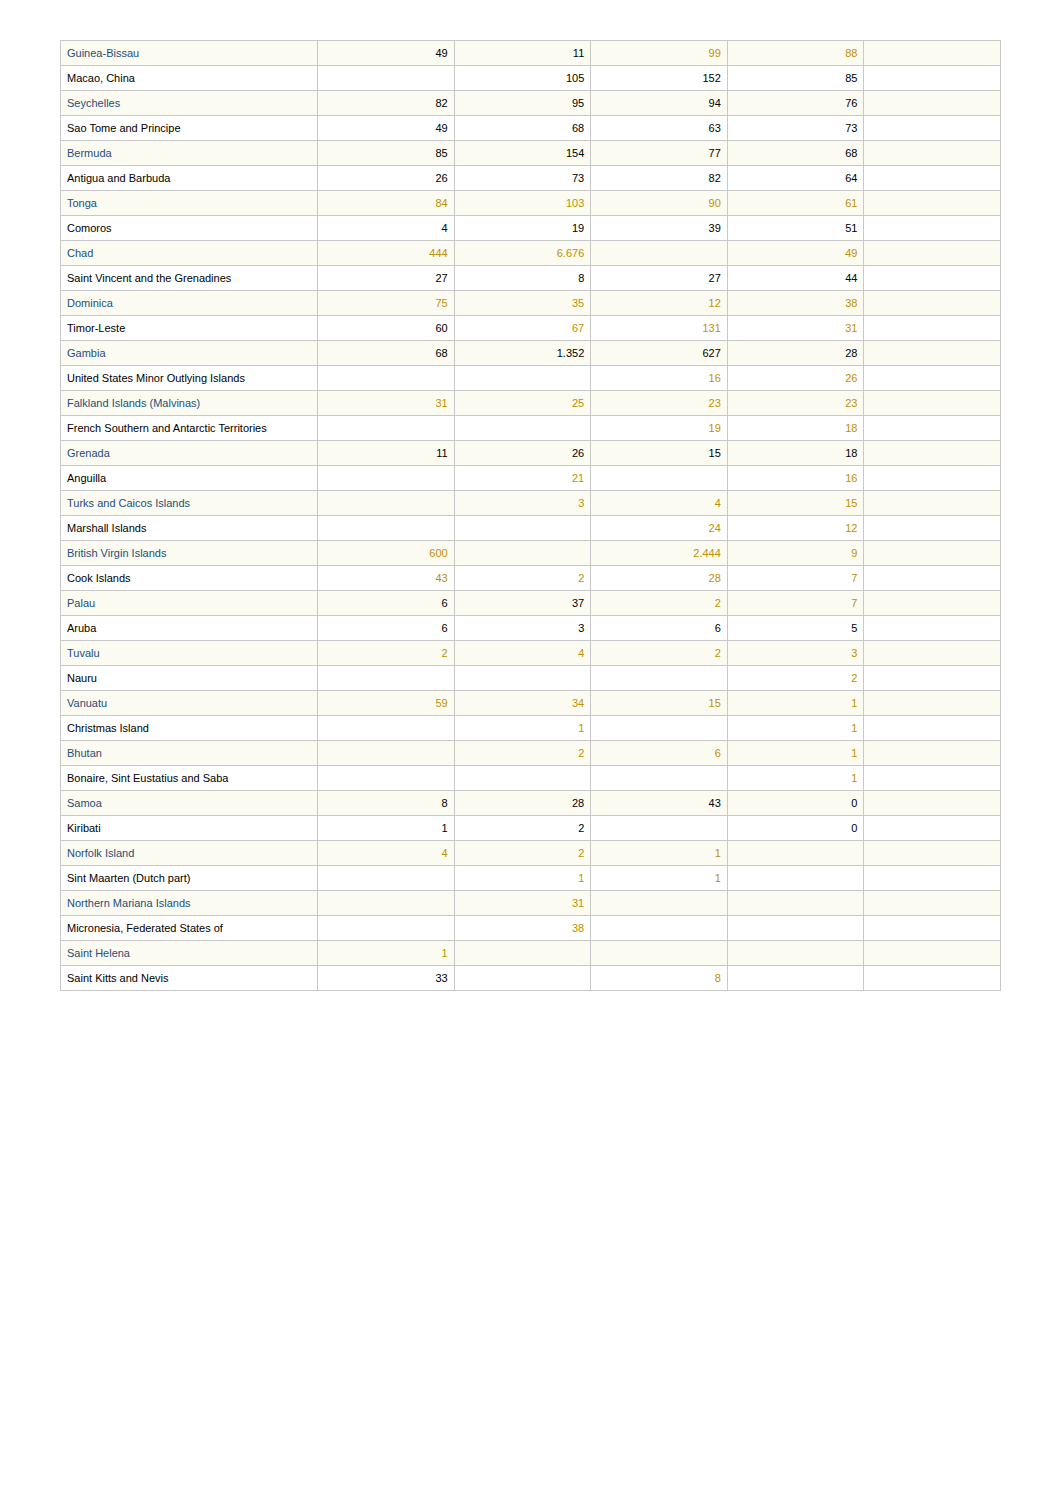| Guinea-Bissau | 49 | 11 | 99 | 88 | |
| Macao, China | | 105 | 152 | 85 | |
| Seychelles | 82 | 95 | 94 | 76 | |
| Sao Tome and Principe | 49 | 68 | 63 | 73 | |
| Bermuda | 85 | 154 | 77 | 68 | |
| Antigua and Barbuda | 26 | 73 | 82 | 64 | |
| Tonga | 84 | 103 | 90 | 61 | |
| Comoros | 4 | 19 | 39 | 51 | |
| Chad | 444 | 6.676 | | 49 | |
| Saint Vincent and the Grenadines | 27 | 8 | 27 | 44 | |
| Dominica | 75 | 35 | 12 | 38 | |
| Timor-Leste | 60 | 67 | 131 | 31 | |
| Gambia | 68 | 1.352 | 627 | 28 | |
| United States Minor Outlying Islands | | | 16 | 26 | |
| Falkland Islands (Malvinas) | 31 | 25 | 23 | 23 | |
| French Southern and Antarctic Territories | | | 19 | 18 | |
| Grenada | 11 | 26 | 15 | 18 | |
| Anguilla | | 21 | | 16 | |
| Turks and Caicos Islands | | 3 | 4 | 15 | |
| Marshall Islands | | | 24 | 12 | |
| British Virgin Islands | 600 | | 2.444 | 9 | |
| Cook Islands | 43 | 2 | 28 | 7 | |
| Palau | 6 | 37 | 2 | 7 | |
| Aruba | 6 | 3 | 6 | 5 | |
| Tuvalu | 2 | 4 | 2 | 3 | |
| Nauru | | | | 2 | |
| Vanuatu | 59 | 34 | 15 | 1 | |
| Christmas Island | | 1 | | 1 | |
| Bhutan | | 2 | 6 | 1 | |
| Bonaire, Sint Eustatius and Saba | | | | 1 | |
| Samoa | 8 | 28 | 43 | 0 | |
| Kiribati | 1 | 2 | | 0 | |
| Norfolk Island | 4 | 2 | 1 | | |
| Sint Maarten (Dutch part) | | 1 | 1 | | |
| Northern Mariana Islands | | 31 | | | |
| Micronesia, Federated States of | | 38 | | | |
| Saint Helena | 1 | | | | |
| Saint Kitts and Nevis | 33 | | 8 | | |